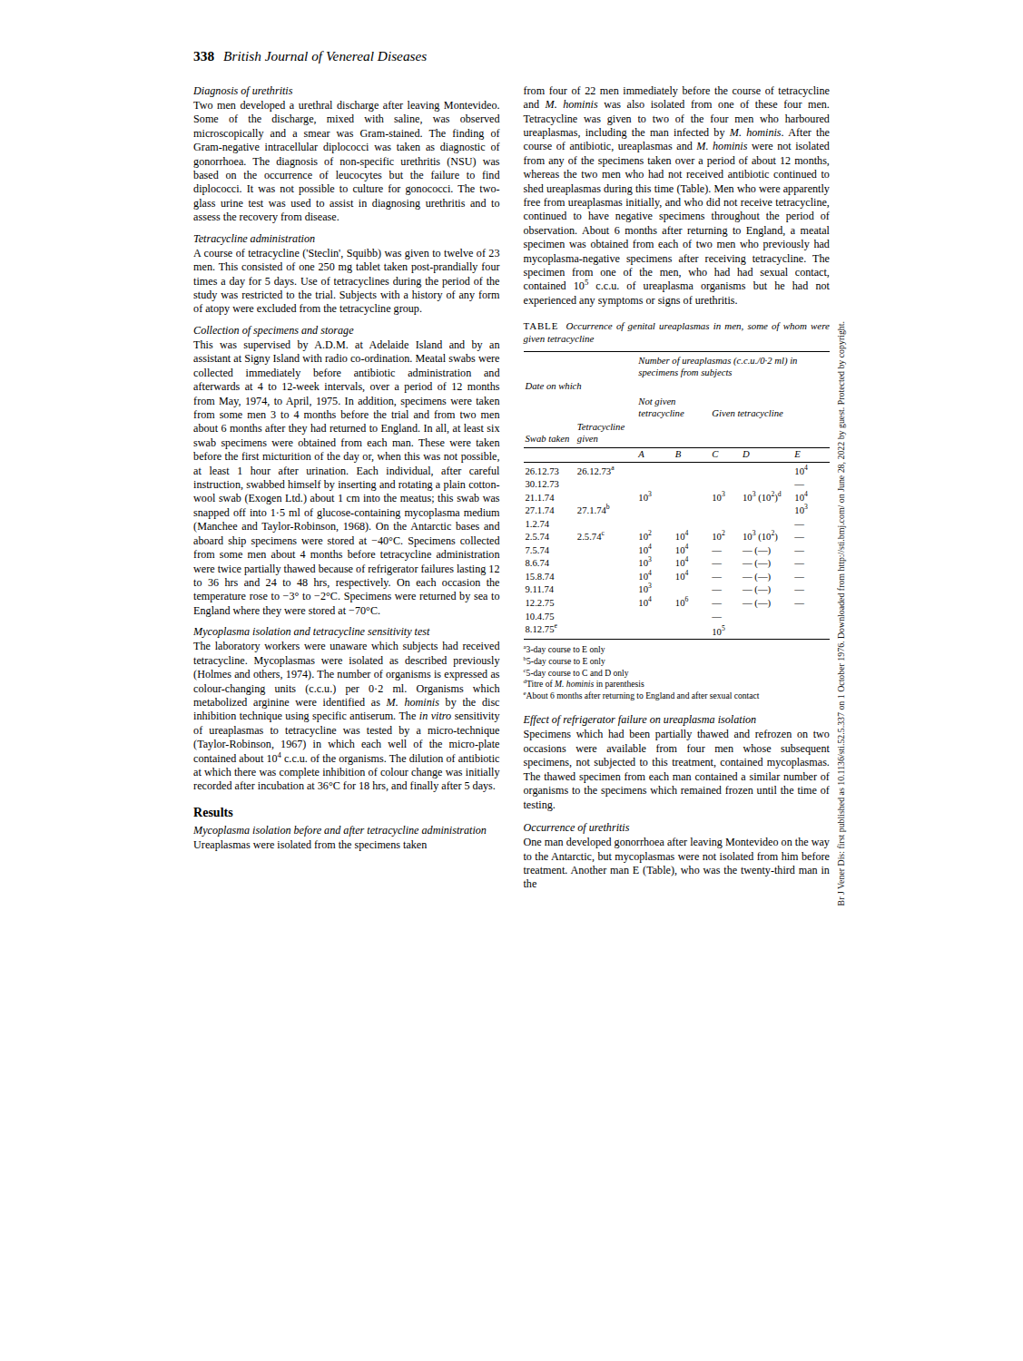Br J Vener Dis: first published as 10.1136/sti.52.5.337 on 1 October 1976. Downloaded from http://sti.bmj.com/ on June 28, 2022 by guest. Protected by copyright.
338 British Journal of Venereal Diseases
Diagnosis of urethritis
Two men developed a urethral discharge after leaving Montevideo. Some of the discharge, mixed with saline, was observed microscopically and a smear was Gram-stained. The finding of Gram-negative intracellular diplococci was taken as diagnostic of gonorrhoea. The diagnosis of non-specific urethritis (NSU) was based on the occurrence of leucocytes but the failure to find diplococci. It was not possible to culture for gonococci. The two-glass urine test was used to assist in diagnosing urethritis and to assess the recovery from disease.
Tetracycline administration
A course of tetracycline ('Steclin', Squibb) was given to twelve of 23 men. This consisted of one 250 mg tablet taken post-prandially four times a day for 5 days. Use of tetracyclines during the period of the study was restricted to the trial. Subjects with a history of any form of atopy were excluded from the tetracycline group.
Collection of specimens and storage
This was supervised by A.D.M. at Adelaide Island and by an assistant at Signy Island with radio co-ordination. Meatal swabs were collected immediately before antibiotic administration and afterwards at 4 to 12-week intervals, over a period of 12 months from May, 1974, to April, 1975. In addition, specimens were taken from some men 3 to 4 months before the trial and from two men about 6 months after they had returned to England. In all, at least six swab specimens were obtained from each man. These were taken before the first micturition of the day or, when this was not possible, at least 1 hour after urination. Each individual, after careful instruction, swabbed himself by inserting and rotating a plain cotton-wool swab (Exogen Ltd.) about 1 cm into the meatus; this swab was snapped off into 1·5 ml of glucose-containing mycoplasma medium (Manchee and Taylor-Robinson, 1968). On the Antarctic bases and aboard ship specimens were stored at −40°C. Specimens collected from some men about 4 months before tetracycline administration were twice partially thawed because of refrigerator failures lasting 12 to 36 hrs and 24 to 48 hrs, respectively. On each occasion the temperature rose to −3° to −2°C. Specimens were returned by sea to England where they were stored at −70°C.
Mycoplasma isolation and tetracycline sensitivity test
The laboratory workers were unaware which subjects had received tetracycline. Mycoplasmas were isolated as described previously (Holmes and others, 1974). The number of organisms is expressed as colour-changing units (c.c.u.) per 0·2 ml. Organisms which metabolized arginine were identified as M. hominis by the disc inhibition technique using specific antiserum. The in vitro sensitivity of ureaplasmas to tetracycline was tested by a micro-technique (Taylor-Robinson, 1967) in which each well of the micro-plate contained about 104 c.c.u. of the organisms. The dilution of antibiotic at which there was complete inhibition of colour change was initially recorded after incubation at 36°C for 18 hrs, and finally after 5 days.
Results
Mycoplasma isolation before and after tetracycline administration
Ureaplasmas were isolated from the specimens taken
from four of 22 men immediately before the course of tetracycline and M. hominis was also isolated from one of these four men. Tetracycline was given to two of the four men who harboured ureaplasmas, including the man infected by M. hominis. After the course of antibiotic, ureaplasmas and M. hominis were not isolated from any of the specimens taken over a period of about 12 months, whereas the two men who had not received antibiotic continued to shed ureaplasmas during this time (Table). Men who were apparently free from ureaplasmas initially, and who did not receive tetracycline, continued to have negative specimens throughout the period of observation. About 6 months after returning to England, a meatal specimen was obtained from each of two men who previously had mycoplasma-negative specimens after receiving tetracycline. The specimen from one of the men, who had had sexual contact, contained 105 c.c.u. of ureaplasma organisms but he had not experienced any symptoms or signs of urethritis.
TABLE Occurrence of genital ureaplasmas in men, some of whom were given tetracycline
| | Number of ureaplasmas (c.c.u./0·2 ml) in specimens from subjects |
| Date on which | |
| | | Not given tetracycline | Given tetracycline |
| Swab taken | Tetracycline given | | |
| | | A | B | C | D | E |
| 26.12.73 | 26.12.73 a | | | | | 10 4 |
| 30.12.73 | | | | | | — |
| 21.1.74 | | 10 3 | | 10 3 | 10 3 (10 2 ) d | 10 4 |
| 27.1.74 | 27.1.74 b | | | | | 10 3 |
| 1.2.74 | | | | | | — |
| 2.5.74 | 2.5.74 c | 10 2 | 10 4 | 10 2 | 10 3 (10 2 ) | — |
| 7.5.74 | | 10 4 | 10 4 | — | — (—) | — |
| 8.6.74 | | 10 3 | 10 4 | — | — (—) | — |
| 15.8.74 | | 10 4 | 10 4 | — | — (—) | — |
| 9.11.74 | | 10 3 | | — | — (—) | — |
| 12.2.75 | | 10 4 | 10 6 | — | — (—) | — |
| 10.4.75 | | | | — | | |
| 8.12.75 e | | | | 10 5 | | |
a3-day course to E only
b5-day course to E only
c5-day course to C and D only
dTitre of M. hominis in parenthesis
eAbout 6 months after returning to England and after sexual contact
Effect of refrigerator failure on ureaplasma isolation
Specimens which had been partially thawed and refrozen on two occasions were available from four men whose subsequent specimens, not subjected to this treatment, contained mycoplasmas. The thawed specimen from each man contained a similar number of organisms to the specimens which remained frozen until the time of testing.
Occurrence of urethritis
One man developed gonorrhoea after leaving Montevideo on the way to the Antarctic, but mycoplasmas were not isolated from him before treatment. Another man E (Table), who was the twenty-third man in the